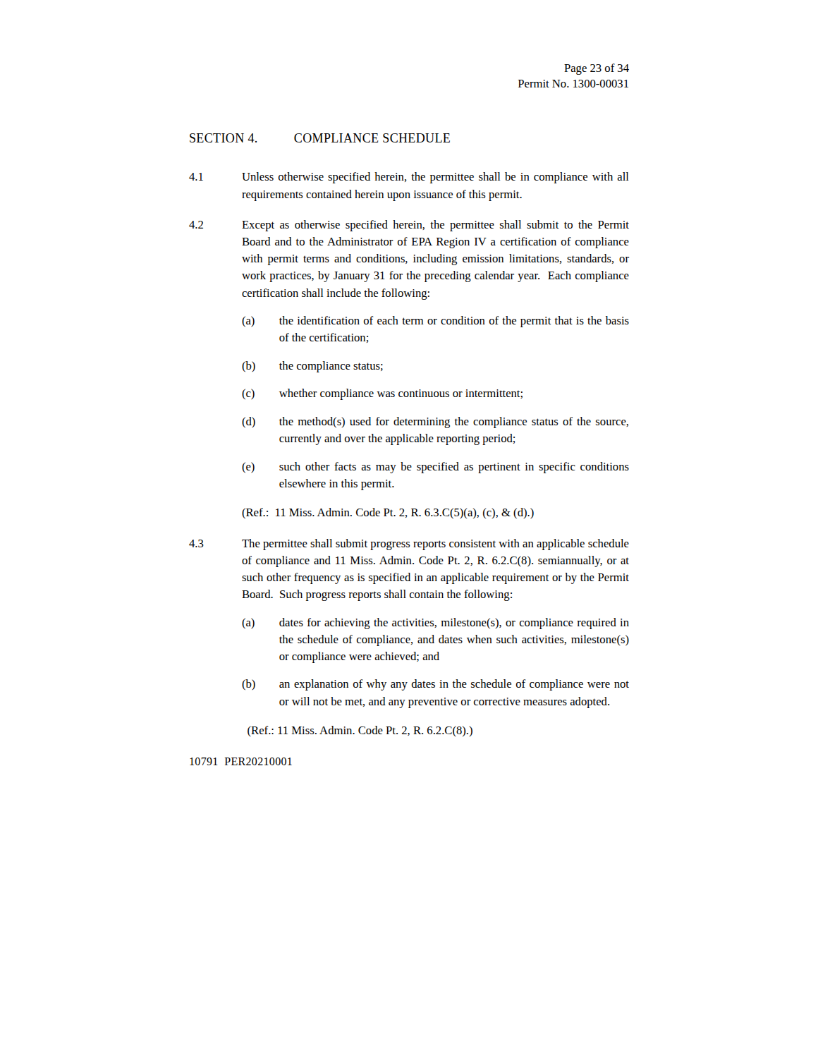Page 23 of 34
Permit No. 1300-00031
SECTION 4. COMPLIANCE SCHEDULE
4.1
Unless otherwise specified herein, the permittee shall be in compliance with all requirements contained herein upon issuance of this permit.
4.2
Except as otherwise specified herein, the permittee shall submit to the Permit Board and to the Administrator of EPA Region IV a certification of compliance with permit terms and conditions, including emission limitations, standards, or work practices, by January 31 for the preceding calendar year. Each compliance certification shall include the following:
(a)
the identification of each term or condition of the permit that is the basis of the certification;
(b)
the compliance status;
(c)
whether compliance was continuous or intermittent;
(d)
the method(s) used for determining the compliance status of the source, currently and over the applicable reporting period;
(e)
such other facts as may be specified as pertinent in specific conditions elsewhere in this permit.
(Ref.: 11 Miss. Admin. Code Pt. 2, R. 6.3.C(5)(a), (c), & (d).)
4.3
The permittee shall submit progress reports consistent with an applicable schedule of compliance and 11 Miss. Admin. Code Pt. 2, R. 6.2.C(8). semiannually, or at such other frequency as is specified in an applicable requirement or by the Permit Board. Such progress reports shall contain the following:
(a)
dates for achieving the activities, milestone(s), or compliance required in the schedule of compliance, and dates when such activities, milestone(s) or compliance were achieved; and
(b)
an explanation of why any dates in the schedule of compliance were not or will not be met, and any preventive or corrective measures adopted.
(Ref.: 11 Miss. Admin. Code Pt. 2, R. 6.2.C(8).)
10791 PER20210001